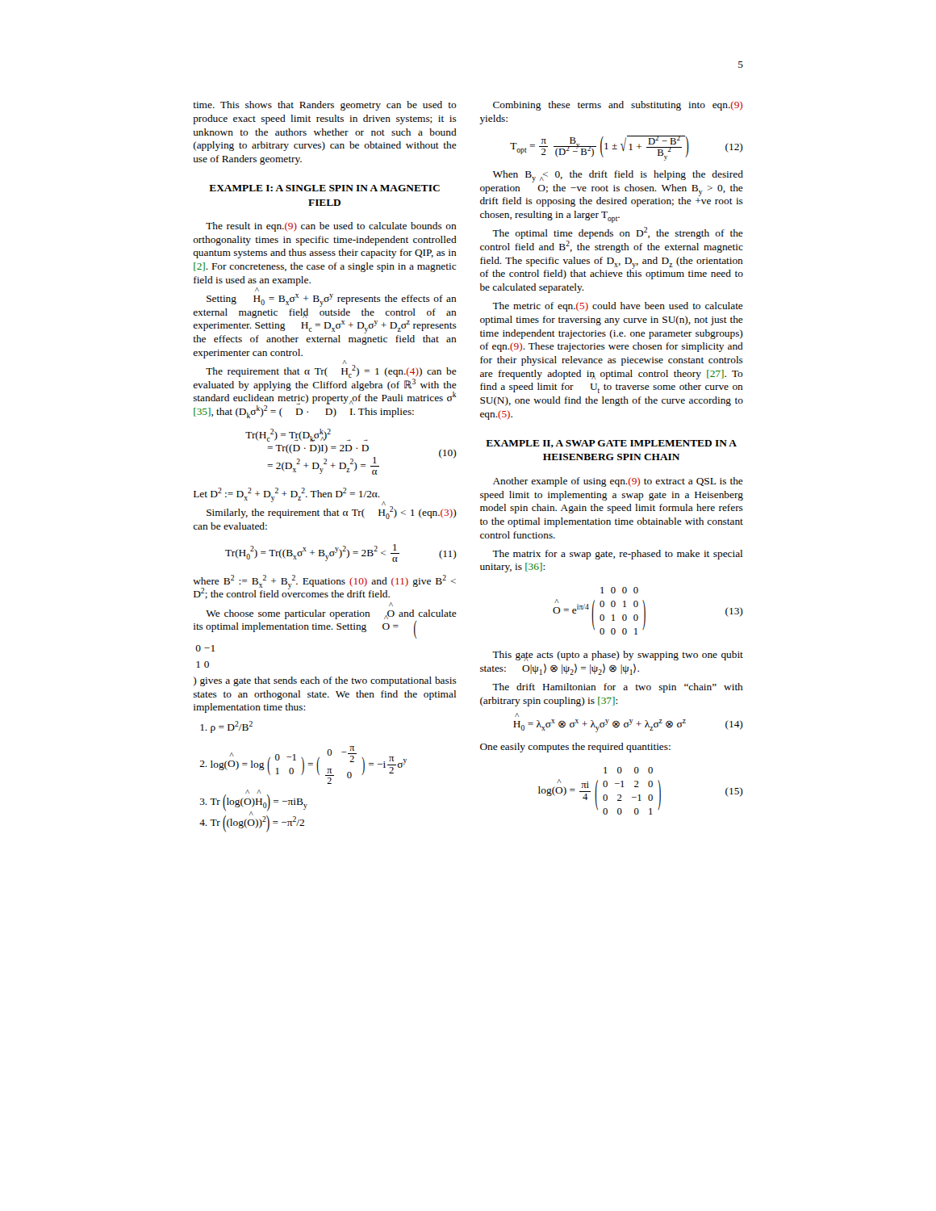5
time. This shows that Randers geometry can be used to produce exact speed limit results in driven systems; it is unknown to the authors whether or not such a bound (applying to arbitrary curves) can be obtained without the use of Randers geometry.
Example I: a single spin in a magnetic field
The result in eqn.(9) can be used to calculate bounds on orthogonality times in specific time-independent controlled quantum systems and thus assess their capacity for QIP, as in [2]. For concreteness, the case of a single spin in a magnetic field is used as an example.
Setting H0 = Bxσx + Byσy represents the effects of an external magnetic field outside the control of an experimenter. Setting Hc = Dxσx + Dyσy + Dzσz represents the effects of another external magnetic field that an experimenter can control.
The requirement that α Tr(Hc2) = 1 (eqn.(4)) can be evaluated by applying the Clifford algebra (of ℝ3 with the standard euclidean metric) property of the Pauli matrices σk [35], that (Dkσk)2 = (D · D)I. This implies:
Tr(Hc2) = Tr(Dkσk)2
= Tr((D · D)I) = 2D · D
= 2(Dx2 + Dy2 + Dz2) = 1 α
(10)
Let D2 := Dx2 + Dy2 + Dz2. Then D2 = 1/2α.
Similarly, the requirement that α Tr(H02) < 1 (eqn.(3)) can be evaluated:
Tr(H02) = Tr((Bxσx + Byσy)2) = 2B2 < 1 α
(11)
where B2 := Bx2 + By2. Equations (10) and (11) give B2 < D2; the control field overcomes the drift field.
We choose some particular operation O and calculate its optimal implementation time. Setting O = (
| 0 | −1 |
| 1 | 0 |
) gives a gate that sends each of the two computational basis states to an orthogonal state. We then find the optimal implementation time thus:
ρ = D2/B2
log(O) = log (
| 0 | −1 |
| 1 | 0 |
) = (
| 0 | − π 2 |
| π 2 | 0 |
) = −iπ 2σy
Tr (log(O)H0) = −πiBy
Tr ((log(O))2) = −π2/2
Combining these terms and substituting into eqn.(9) yields:
Topt = π 2 By(D2 − B2) (1 ± √1 + D2 − B2 By2)
(12)
When By < 0, the drift field is helping the desired operation O; the −ve root is chosen. When By > 0, the drift field is opposing the desired operation; the +ve root is chosen, resulting in a larger Topt.
The optimal time depends on D2, the strength of the control field and B2, the strength of the external magnetic field. The specific values of Dx, Dy, and Dz (the orientation of the control field) that achieve this optimum time need to be calculated separately.
The metric of eqn.(5) could have been used to calculate optimal times for traversing any curve in SU(n), not just the time independent trajectories (i.e. one parameter subgroups) of eqn.(9). These trajectories were chosen for simplicity and for their physical relevance as piecewise constant controls are frequently adopted in optimal control theory [27]. To find a speed limit for Ut to traverse some other curve on SU(N), one would find the length of the curve according to eqn.(5).
Example II, a swap gate implemented in a Heisenberg spin chain
Another example of using eqn.(9) to extract a QSL is the speed limit to implementing a swap gate in a Heisenberg model spin chain. Again the speed limit formula here refers to the optimal implementation time obtainable with constant control functions.
The matrix for a swap gate, re-phased to make it special unitary, is [36]:
O = eiπ/4 (
| 1 | 0 | 0 | 0 |
| 0 | 0 | 1 | 0 |
| 0 | 1 | 0 | 0 |
| 0 | 0 | 0 | 1 |
)
(13)
This gate acts (upto a phase) by swapping two one qubit states: O|ψ1⟩ ⊗ |ψ2⟩ = |ψ2⟩ ⊗ |ψ1⟩.
The drift Hamiltonian for a two spin “chain” with (arbitrary spin coupling) is [37]:
H0 = λxσx ⊗ σx + λyσy ⊗ σy + λzσz ⊗ σz
(14)
One easily computes the required quantities:
log(O) = πi 4 (
| 1 | 0 | 0 | 0 |
| 0 | −1 | 2 | 0 |
| 0 | 2 | −1 | 0 |
| 0 | 0 | 0 | 1 |
)
(15)